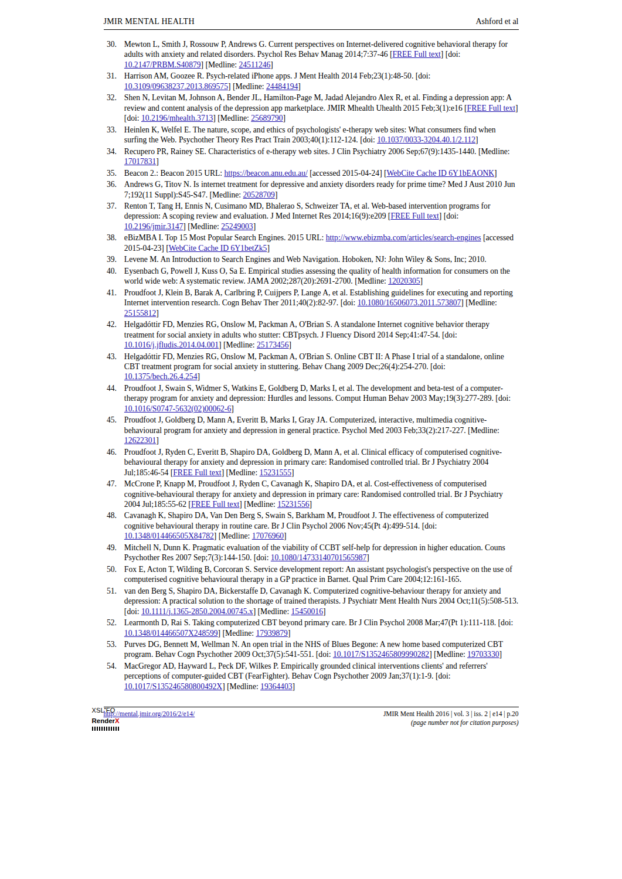JMIR MENTAL HEALTH
Ashford et al
30. Mewton L, Smith J, Rossouw P, Andrews G. Current perspectives on Internet-delivered cognitive behavioral therapy for adults with anxiety and related disorders. Psychol Res Behav Manag 2014;7:37-46 [FREE Full text] [doi: 10.2147/PRBM.S40879] [Medline: 24511246]
31. Harrison AM, Goozee R. Psych-related iPhone apps. J Ment Health 2014 Feb;23(1):48-50. [doi: 10.3109/09638237.2013.869575] [Medline: 24484194]
32. Shen N, Levitan M, Johnson A, Bender JL, Hamilton-Page M, Jadad Alejandro Alex R, et al. Finding a depression app: A review and content analysis of the depression app marketplace. JMIR Mhealth Uhealth 2015 Feb;3(1):e16 [FREE Full text] [doi: 10.2196/mhealth.3713] [Medline: 25689790]
33. Heinlen K, Welfel E. The nature, scope, and ethics of psychologists' e-therapy web sites: What consumers find when surfing the Web. Psychother Theory Res Pract Train 2003;40(1):112-124. [doi: 10.1037/0033-3204.40.1/2.112]
34. Recupero PR, Rainey SE. Characteristics of e-therapy web sites. J Clin Psychiatry 2006 Sep;67(9):1435-1440. [Medline: 17017831]
35. Beacon 2.: Beacon 2015 URL: https://beacon.anu.edu.au/ [accessed 2015-04-24] [WebCite Cache ID 6Y1bEAONK]
36. Andrews G, Titov N. Is internet treatment for depressive and anxiety disorders ready for prime time? Med J Aust 2010 Jun 7;192(11 Suppl):S45-S47. [Medline: 20528709]
37. Renton T, Tang H, Ennis N, Cusimano MD, Bhalerao S, Schweizer TA, et al. Web-based intervention programs for depression: A scoping review and evaluation. J Med Internet Res 2014;16(9):e209 [FREE Full text] [doi: 10.2196/jmir.3147] [Medline: 25249003]
38. eBizMBA I. Top 15 Most Popular Search Engines. 2015 URL: http://www.ebizmba.com/articles/search-engines [accessed 2015-04-23] [WebCite Cache ID 6Y1betZk5]
39. Levene M. An Introduction to Search Engines and Web Navigation. Hoboken, NJ: John Wiley & Sons, Inc; 2010.
40. Eysenbach G, Powell J, Kuss O, Sa E. Empirical studies assessing the quality of health information for consumers on the world wide web: A systematic review. JAMA 2002;287(20):2691-2700. [Medline: 12020305]
41. Proudfoot J, Klein B, Barak A, Carlbring P, Cuijpers P, Lange A, et al. Establishing guidelines for executing and reporting Internet intervention research. Cogn Behav Ther 2011;40(2):82-97. [doi: 10.1080/16506073.2011.573807] [Medline: 25155812]
42. Helgadóttir FD, Menzies RG, Onslow M, Packman A, O'Brian S. A standalone Internet cognitive behavior therapy treatment for social anxiety in adults who stutter: CBTpsych. J Fluency Disord 2014 Sep;41:47-54. [doi: 10.1016/j.jfludis.2014.04.001] [Medline: 25173456]
43. Helgadóttir FD, Menzies RG, Onslow M, Packman A, O'Brian S. Online CBT II: A Phase I trial of a standalone, online CBT treatment program for social anxiety in stuttering. Behav Chang 2009 Dec;26(4):254-270. [doi: 10.1375/bech.26.4.254]
44. Proudfoot J, Swain S, Widmer S, Watkins E, Goldberg D, Marks I, et al. The development and beta-test of a computer-therapy program for anxiety and depression: Hurdles and lessons. Comput Human Behav 2003 May;19(3):277-289. [doi: 10.1016/S0747-5632(02)00062-6]
45. Proudfoot J, Goldberg D, Mann A, Everitt B, Marks I, Gray JA. Computerized, interactive, multimedia cognitive-behavioural program for anxiety and depression in general practice. Psychol Med 2003 Feb;33(2):217-227. [Medline: 12622301]
46. Proudfoot J, Ryden C, Everitt B, Shapiro DA, Goldberg D, Mann A, et al. Clinical efficacy of computerised cognitive-behavioural therapy for anxiety and depression in primary care: Randomised controlled trial. Br J Psychiatry 2004 Jul;185:46-54 [FREE Full text] [Medline: 15231555]
47. McCrone P, Knapp M, Proudfoot J, Ryden C, Cavanagh K, Shapiro DA, et al. Cost-effectiveness of computerised cognitive-behavioural therapy for anxiety and depression in primary care: Randomised controlled trial. Br J Psychiatry 2004 Jul;185:55-62 [FREE Full text] [Medline: 15231556]
48. Cavanagh K, Shapiro DA, Van Den Berg S, Swain S, Barkham M, Proudfoot J. The effectiveness of computerized cognitive behavioural therapy in routine care. Br J Clin Psychol 2006 Nov;45(Pt 4):499-514. [doi: 10.1348/014466505X84782] [Medline: 17076960]
49. Mitchell N, Dunn K. Pragmatic evaluation of the viability of CCBT self-help for depression in higher education. Couns Psychother Res 2007 Sep;7(3):144-150. [doi: 10.1080/14733140701565987]
50. Fox E, Acton T, Wilding B, Corcoran S. Service development report: An assistant psychologist's perspective on the use of computerised cognitive behavioural therapy in a GP practice in Barnet. Qual Prim Care 2004;12:161-165.
51. van den Berg S, Shapiro DA, Bickerstaffe D, Cavanagh K. Computerized cognitive-behaviour therapy for anxiety and depression: A practical solution to the shortage of trained therapists. J Psychiatr Ment Health Nurs 2004 Oct;11(5):508-513. [doi: 10.1111/j.1365-2850.2004.00745.x] [Medline: 15450016]
52. Learmonth D, Rai S. Taking computerized CBT beyond primary care. Br J Clin Psychol 2008 Mar;47(Pt 1):111-118. [doi: 10.1348/014466507X248599] [Medline: 17939879]
53. Purves DG, Bennett M, Wellman N. An open trial in the NHS of Blues Begone: A new home based computerized CBT program. Behav Cogn Psychother 2009 Oct;37(5):541-551. [doi: 10.1017/S1352465809990282] [Medline: 19703330]
54. MacGregor AD, Hayward L, Peck DF, Wilkes P. Empirically grounded clinical interventions clients' and referrers' perceptions of computer-guided CBT (FearFighter). Behav Cogn Psychother 2009 Jan;37(1):1-9. [doi: 10.1017/S135246580800492X] [Medline: 19364403]
http://mental.jmir.org/2016/2/e14/
JMIR Ment Health 2016 | vol. 3 | iss. 2 | e14 | p.20
(page number not for citation purposes)
XSL•FO
RenderX